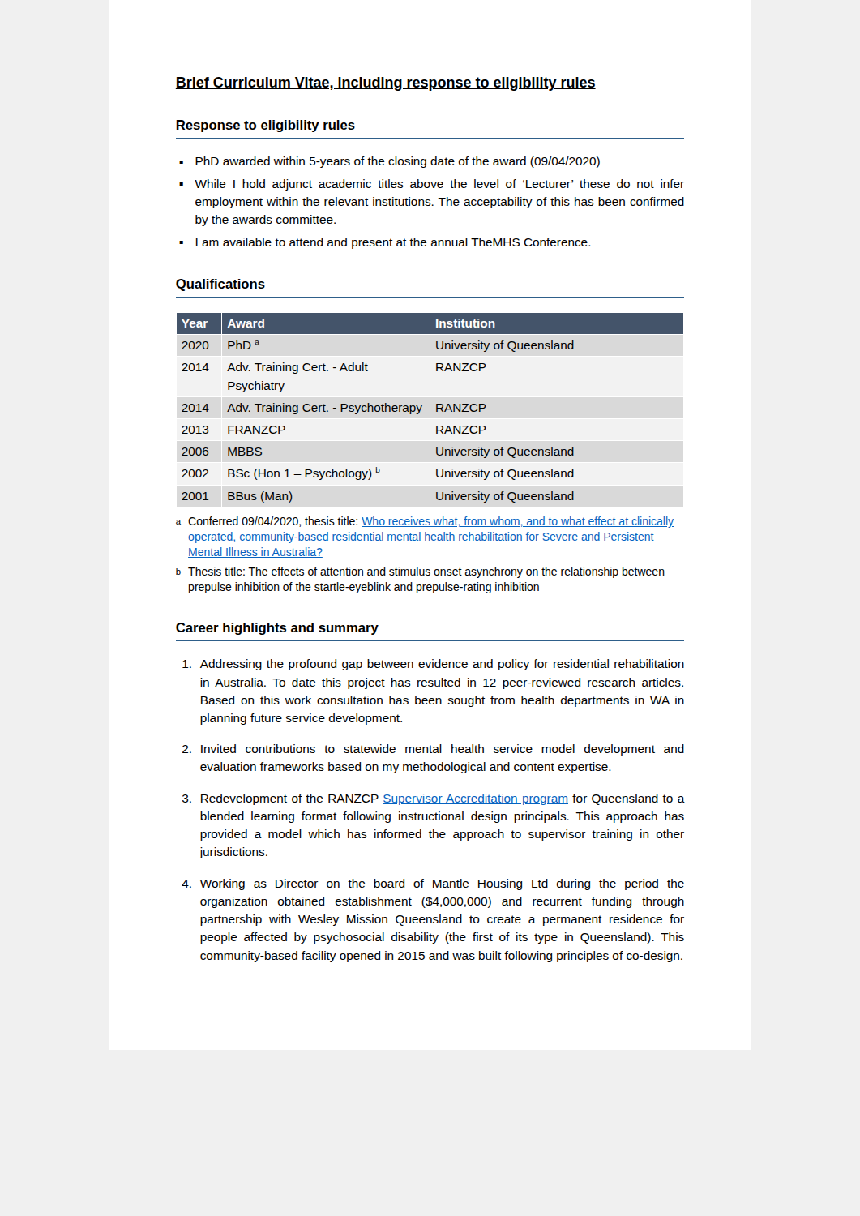Brief Curriculum Vitae, including response to eligibility rules
Response to eligibility rules
PhD awarded within 5-years of the closing date of the award (09/04/2020)
While I hold adjunct academic titles above the level of ‘Lecturer’ these do not infer employment within the relevant institutions. The acceptability of this has been confirmed by the awards committee.
I am available to attend and present at the annual TheMHS Conference.
Qualifications
| Year | Award | Institution |
| --- | --- | --- |
| 2020 | PhD a | University of Queensland |
| 2014 | Adv. Training Cert. - Adult Psychiatry | RANZCP |
| 2014 | Adv. Training Cert. - Psychotherapy | RANZCP |
| 2013 | FRANZCP | RANZCP |
| 2006 | MBBS | University of Queensland |
| 2002 | BSc (Hon 1 – Psychology) b | University of Queensland |
| 2001 | BBus (Man) | University of Queensland |
a
Conferred 09/04/2020, thesis title: Who receives what, from whom, and to what effect at clinically operated, community-based residential mental health rehabilitation for Severe and Persistent Mental Illness in Australia?
b
Thesis title: The effects of attention and stimulus onset asynchrony on the relationship between prepulse inhibition of the startle-eyeblink and prepulse-rating inhibition
Career highlights and summary
Addressing the profound gap between evidence and policy for residential rehabilitation in Australia. To date this project has resulted in 12 peer-reviewed research articles. Based on this work consultation has been sought from health departments in WA in planning future service development.
Invited contributions to statewide mental health service model development and evaluation frameworks based on my methodological and content expertise.
Redevelopment of the RANZCP Supervisor Accreditation program for Queensland to a blended learning format following instructional design principals. This approach has provided a model which has informed the approach to supervisor training in other jurisdictions.
Working as Director on the board of Mantle Housing Ltd during the period the organization obtained establishment ($4,000,000) and recurrent funding through partnership with Wesley Mission Queensland to create a permanent residence for people affected by psychosocial disability (the first of its type in Queensland). This community-based facility opened in 2015 and was built following principles of co-design.